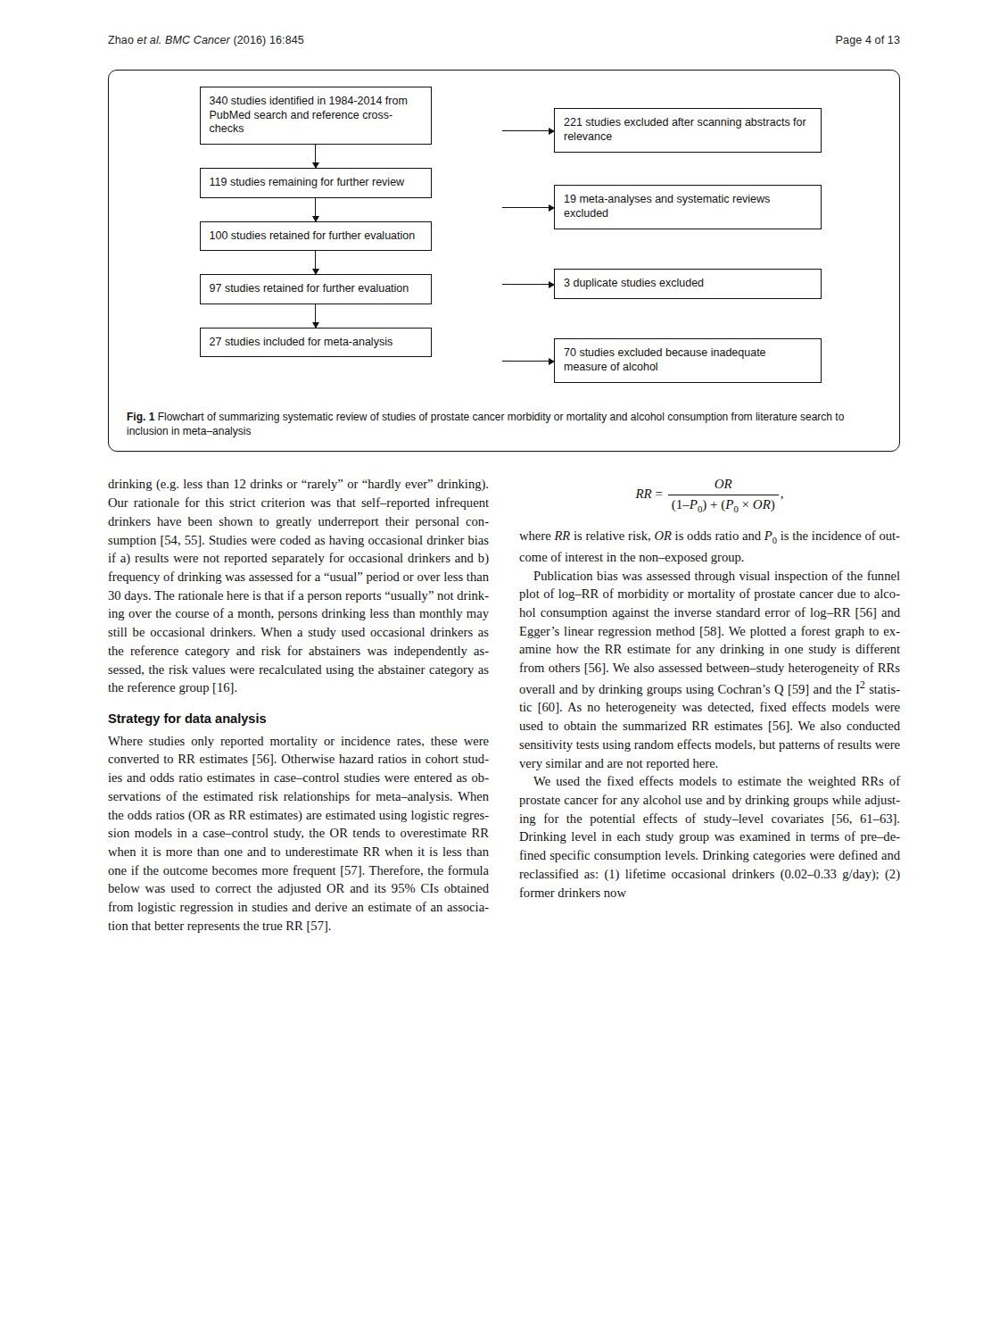Zhao et al. BMC Cancer (2016) 16:845
Page 4 of 13
340 studies identified in 1984-2014 from PubMed search and reference cross-checks
119 studies remaining for further review
100 studies retained for further evaluation
97 studies retained for further evaluation
27 studies included for meta-analysis
221 studies excluded after scanning abstracts for relevance
19 meta-analyses and systematic reviews excluded
3 duplicate studies excluded
70 studies excluded because inadequate measure of alcohol
Fig. 1 Flowchart of summarizing systematic review of studies of prostate cancer morbidity or mortality and alcohol consumption from literature search to inclusion in meta–analysis
drinking (e.g. less than 12 drinks or “rarely” or “hardly ever” drinking). Our rationale for this strict criterion was that self–reported infrequent drinkers have been shown to greatly underreport their personal consumption [54, 55]. Studies were coded as having occasional drinker bias if a) results were not reported separately for occasional drinkers and b) frequency of drinking was assessed for a “usual” period or over less than 30 days. The rationale here is that if a person reports “usually” not drinking over the course of a month, persons drinking less than monthly may still be occasional drinkers. When a study used occasional drinkers as the reference category and risk for abstainers was independently assessed, the risk values were recalculated using the abstainer category as the reference group [16].
Strategy for data analysis
Where studies only reported mortality or incidence rates, these were converted to RR estimates [56]. Otherwise hazard ratios in cohort studies and odds ratio estimates in case–control studies were entered as observations of the estimated risk relationships for meta–analysis. When the odds ratios (OR as RR estimates) are estimated using logistic regression models in a case–control study, the OR tends to overestimate RR when it is more than one and to underestimate RR when it is less than one if the outcome becomes more frequent [57]. Therefore, the formula below was used to correct the adjusted OR and its 95% CIs obtained from logistic regression in studies and derive an estimate of an association that better represents the true RR [57].
RR = OR (1–P0) + (P0 × OR) ,
where RR is relative risk, OR is odds ratio and P0 is the incidence of outcome of interest in the non–exposed group.
Publication bias was assessed through visual inspection of the funnel plot of log–RR of morbidity or mortality of prostate cancer due to alcohol consumption against the inverse standard error of log–RR [56] and Egger’s linear regression method [58]. We plotted a forest graph to examine how the RR estimate for any drinking in one study is different from others [56]. We also assessed between–study heterogeneity of RRs overall and by drinking groups using Cochran’s Q [59] and the I2 statistic [60]. As no heterogeneity was detected, fixed effects models were used to obtain the summarized RR estimates [56]. We also conducted sensitivity tests using random effects models, but patterns of results were very similar and are not reported here.
We used the fixed effects models to estimate the weighted RRs of prostate cancer for any alcohol use and by drinking groups while adjusting for the potential effects of study–level covariates [56, 61–63]. Drinking level in each study group was examined in terms of pre–defined specific consumption levels. Drinking categories were defined and reclassified as: (1) lifetime occasional drinkers (0.02–0.33 g/day); (2) former drinkers now